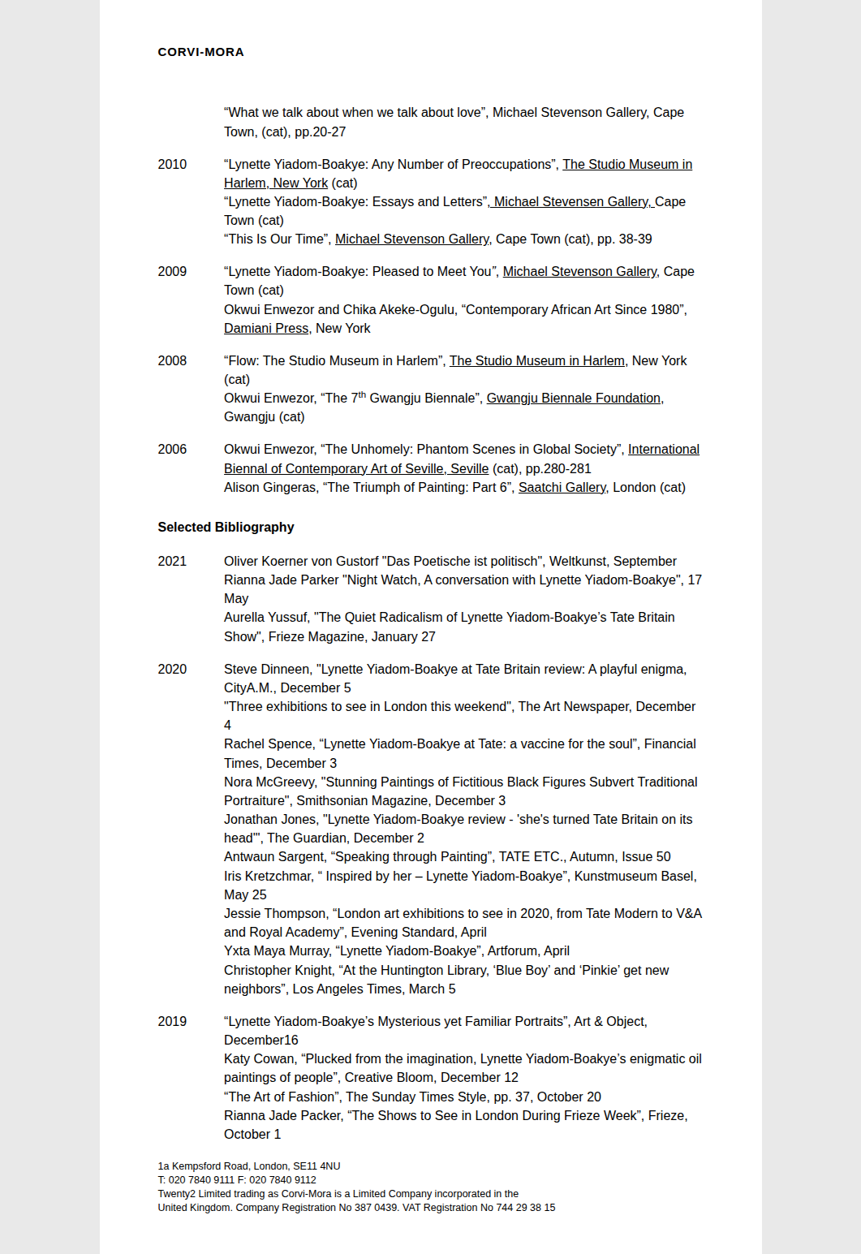CORVI-MORA
“What we talk about when we talk about love”, Michael Stevenson Gallery, Cape Town, (cat), pp.20-27
2010
“Lynette Yiadom-Boakye: Any Number of Preoccupations”, The Studio Museum in Harlem, New York (cat)
“Lynette Yiadom-Boakye: Essays and Letters”, Michael Stevensen Gallery, Cape Town (cat)
“This Is Our Time”, Michael Stevenson Gallery, Cape Town (cat), pp. 38-39
2009
“Lynette Yiadom-Boakye: Pleased to Meet You”, Michael Stevenson Gallery, Cape Town (cat)
Okwui Enwezor and Chika Akeke-Ogulu, “Contemporary African Art Since 1980”, Damiani Press, New York
2008
“Flow: The Studio Museum in Harlem”, The Studio Museum in Harlem, New York (cat)
Okwui Enwezor, “The 7th Gwangju Biennale”, Gwangju Biennale Foundation, Gwangju (cat)
2006
Okwui Enwezor, “The Unhomely: Phantom Scenes in Global Society”, International Biennal of Contemporary Art of Seville, Seville (cat), pp.280-281
Alison Gingeras, “The Triumph of Painting: Part 6”, Saatchi Gallery, London (cat)
Selected Bibliography
2021
Oliver Koerner von Gustorf "Das Poetische ist politisch", Weltkunst, September
Rianna Jade Parker "Night Watch, A conversation with Lynette Yiadom-Boakye", 17 May
Aurella Yussuf, "The Quiet Radicalism of Lynette Yiadom-Boakye’s Tate Britain Show", Frieze Magazine, January 27
2020
Steve Dinneen, "Lynette Yiadom-Boakye at Tate Britain review: A playful enigma, CityA.M., December 5
"Three exhibitions to see in London this weekend", The Art Newspaper, December 4
Rachel Spence, “Lynette Yiadom-Boakye at Tate: a vaccine for the soul”, Financial Times, December 3
Nora McGreevy, "Stunning Paintings of Fictitious Black Figures Subvert Traditional Portraiture", Smithsonian Magazine, December 3
Jonathan Jones, "Lynette Yiadom-Boakye review - 'she's turned Tate Britain on its head'", The Guardian, December 2
Antwaun Sargent, “Speaking through Painting”, TATE ETC., Autumn, Issue 50
Iris Kretzchmar, “ Inspired by her – Lynette Yiadom-Boakye”, Kunstmuseum Basel, May 25
Jessie Thompson, “London art exhibitions to see in 2020, from Tate Modern to V&A and Royal Academy”, Evening Standard, April
Yxta Maya Murray, “Lynette Yiadom-Boakye”, Artforum, April
Christopher Knight, “At the Huntington Library, ‘Blue Boy’ and ‘Pinkie’ get new neighbors”, Los Angeles Times, March 5
2019
“Lynette Yiadom-Boakye’s Mysterious yet Familiar Portraits”, Art & Object, December16
Katy Cowan, “Plucked from the imagination, Lynette Yiadom-Boakye’s enigmatic oil paintings of people”, Creative Bloom, December 12
“The Art of Fashion”, The Sunday Times Style, pp. 37, October 20
Rianna Jade Packer, “The Shows to See in London During Frieze Week”, Frieze, October 1
1a Kempsford Road, London, SE11 4NU
T: 020 7840 9111 F: 020 7840 9112
Twenty2 Limited trading as Corvi-Mora is a Limited Company incorporated in the
United Kingdom. Company Registration No 387 0439. VAT Registration No 744 29 38 15